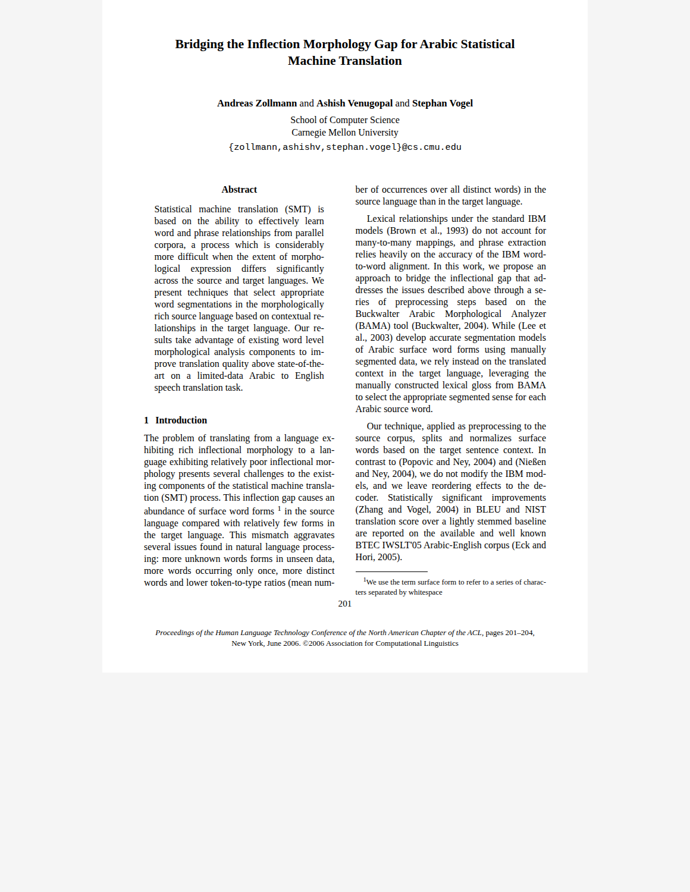Bridging the Inflection Morphology Gap for Arabic Statistical Machine Translation
Andreas Zollmann and Ashish Venugopal and Stephan Vogel
School of Computer Science
Carnegie Mellon University
{zollmann,ashishv,stephan.vogel}@cs.cmu.edu
Abstract
Statistical machine translation (SMT) is based on the ability to effectively learn word and phrase relationships from parallel corpora, a process which is considerably more difficult when the extent of morphological expression differs significantly across the source and target languages. We present techniques that select appropriate word segmentations in the morphologically rich source language based on contextual relationships in the target language. Our results take advantage of existing word level morphological analysis components to improve translation quality above state-of-the-art on a limited-data Arabic to English speech translation task.
1 Introduction
The problem of translating from a language exhibiting rich inflectional morphology to a language exhibiting relatively poor inflectional morphology presents several challenges to the existing components of the statistical machine translation (SMT) process. This inflection gap causes an abundance of surface word forms 1 in the source language compared with relatively few forms in the target language. This mismatch aggravates several issues found in natural language processing: more unknown words forms in unseen data, more words occurring only once, more distinct words and lower token-to-type ratios (mean number of occurrences over all distinct words) in the source language than in the target language.
Lexical relationships under the standard IBM models (Brown et al., 1993) do not account for many-to-many mappings, and phrase extraction relies heavily on the accuracy of the IBM word-to-word alignment. In this work, we propose an approach to bridge the inflectional gap that addresses the issues described above through a series of preprocessing steps based on the Buckwalter Arabic Morphological Analyzer (BAMA) tool (Buckwalter, 2004). While (Lee et al., 2003) develop accurate segmentation models of Arabic surface word forms using manually segmented data, we rely instead on the translated context in the target language, leveraging the manually constructed lexical gloss from BAMA to select the appropriate segmented sense for each Arabic source word.
Our technique, applied as preprocessing to the source corpus, splits and normalizes surface words based on the target sentence context. In contrast to (Popovic and Ney, 2004) and (Nießen and Ney, 2004), we do not modify the IBM models, and we leave reordering effects to the decoder. Statistically significant improvements (Zhang and Vogel, 2004) in BLEU and NIST translation score over a lightly stemmed baseline are reported on the available and well known BTEC IWSLT'05 Arabic-English corpus (Eck and Hori, 2005).
1We use the term surface form to refer to a series of characters separated by whitespace
201
Proceedings of the Human Language Technology Conference of the North American Chapter of the ACL, pages 201–204,
New York, June 2006. ©2006 Association for Computational Linguistics